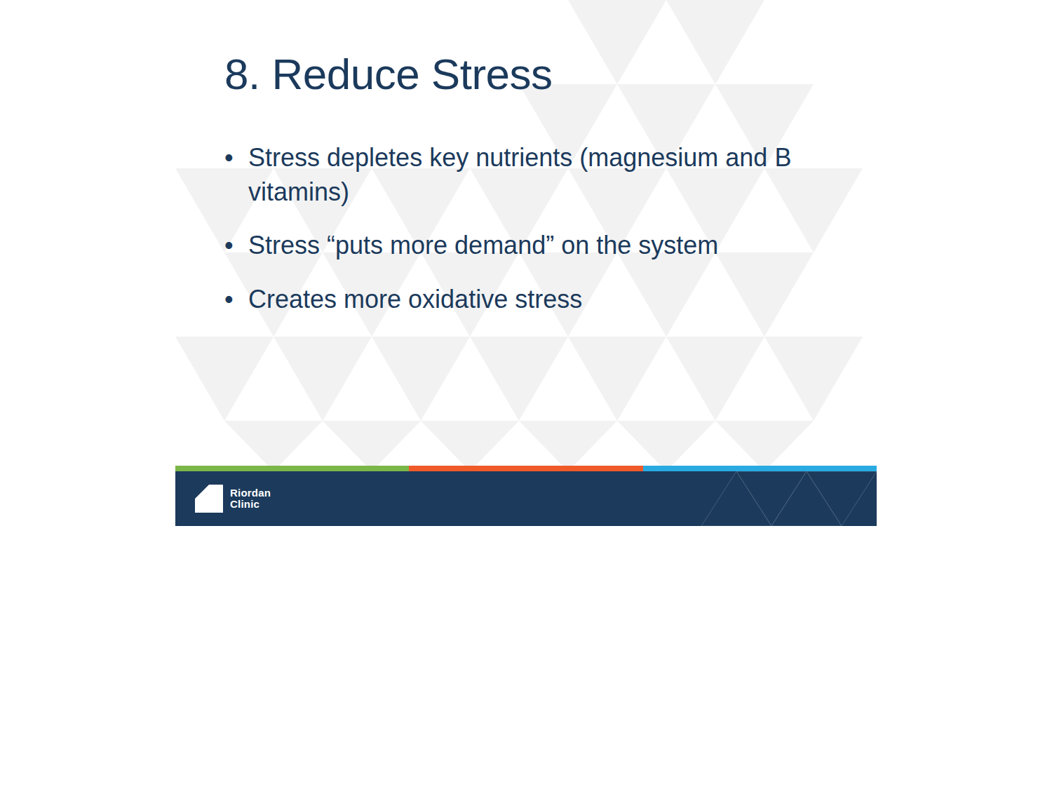8. Reduce Stress
Stress depletes key nutrients (magnesium and B vitamins)
Stress “puts more demand” on the system
Creates more oxidative stress
Riordan
Clinic